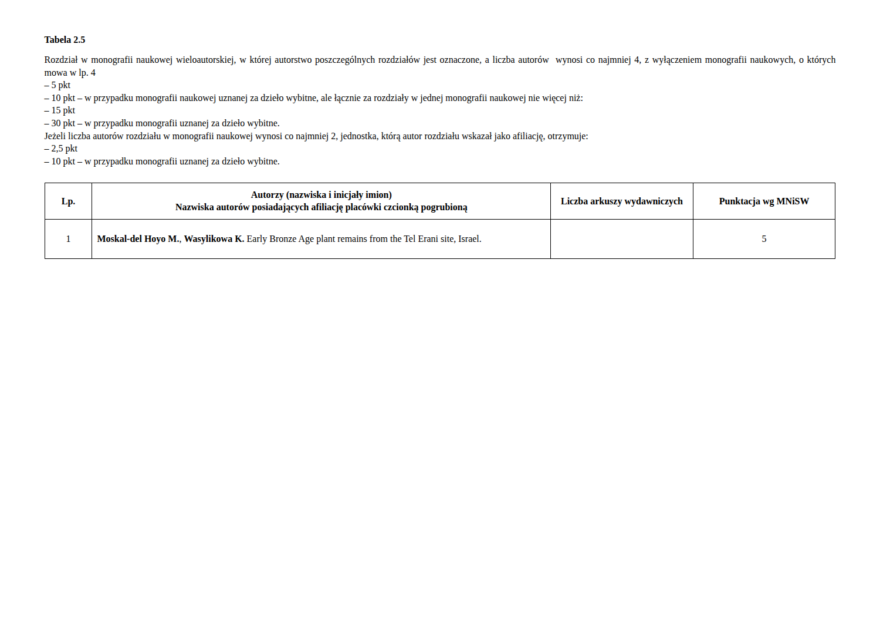Tabela 2.5
Rozdział w monografii naukowej wieloautorskiej, w której autorstwo poszczególnych rozdziałów jest oznaczone, a liczba autorów wynosi co najmniej 4, z wyłączeniem monografii naukowych, o których mowa w lp. 4
– 5 pkt
– 10 pkt – w przypadku monografii naukowej uznanej za dzieło wybitne, ale łącznie za rozdziały w jednej monografii naukowej nie więcej niż:
– 15 pkt
– 30 pkt – w przypadku monografii uznanej za dzieło wybitne.
Jeżeli liczba autorów rozdziału w monografii naukowej wynosi co najmniej 2, jednostka, którą autor rozdziału wskazał jako afiliację, otrzymuje:
– 2,5 pkt
– 10 pkt – w przypadku monografii uznanej za dzieło wybitne.
| Lp. | Autorzy (nazwiska i inicjały imion) Nazwiska autorów posiadających afiliację placówki czcionką pogrubioną | Liczba arkuszy wydawniczych | Punktacja wg MNiSW |
| --- | --- | --- | --- |
| 1 | Moskal-del Hoyo M. , Wasylikowa K. Early Bronze Age plant remains from the Tel Erani site, Israel. | | 5 |